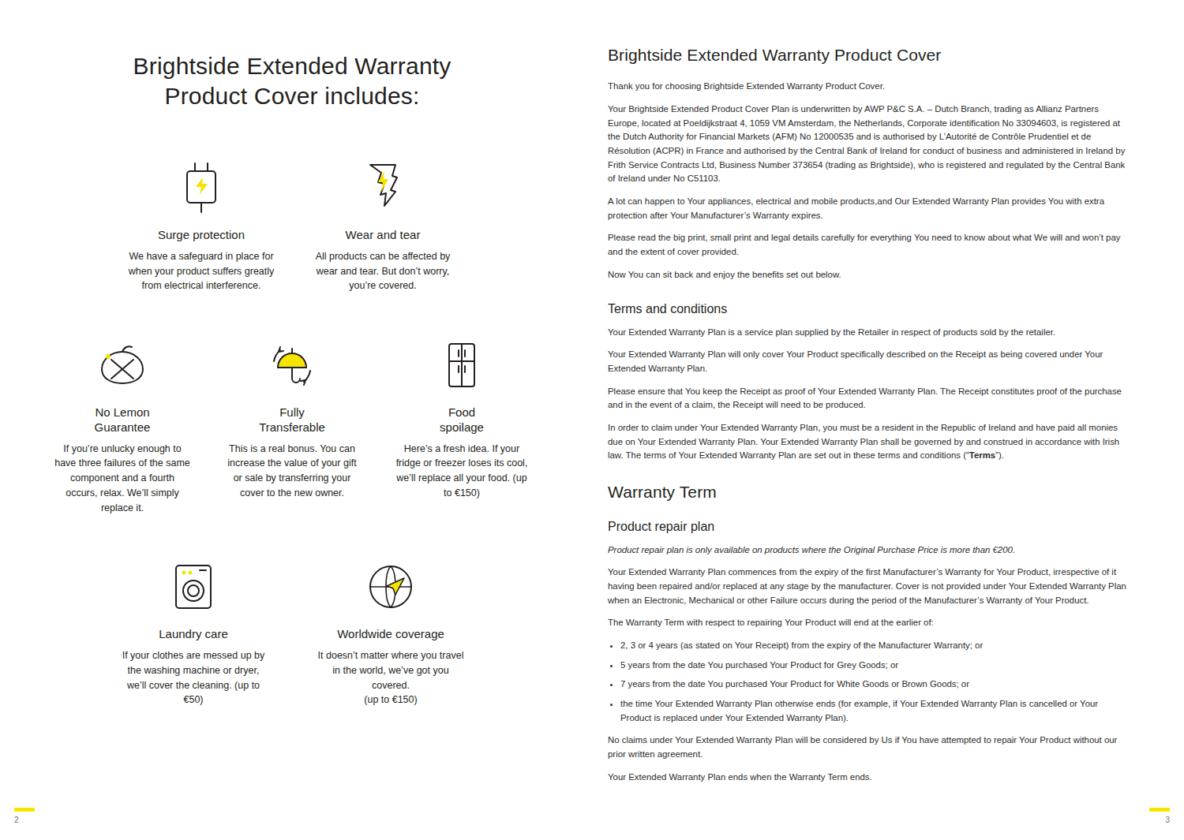Brightside Extended Warranty
Product Cover includes:
Surge protection
We have a safeguard in place for when your product suffers greatly from electrical interference.
Wear and tear
All products can be affected by wear and tear. But don’t worry, you’re covered.
No Lemon
Guarantee
If you’re unlucky enough to have three failures of the same component and a fourth occurs, relax. We’ll simply replace it.
Fully
Transferable
This is a real bonus. You can increase the value of your gift or sale by transferring your cover to the new owner.
Food
spoilage
Here’s a fresh idea. If your fridge or freezer loses its cool, we’ll replace all your food. (up to €150)
Laundry care
If your clothes are messed up by the washing machine or dryer, we’ll cover the cleaning. (up to €50)
Worldwide coverage
It doesn’t matter where you travel in the world, we’ve got you covered.
(up to €150)
2
Brightside Extended Warranty Product Cover
Thank you for choosing Brightside Extended Warranty Product Cover.
Your Brightside Extended Product Cover Plan is underwritten by AWP P&C S.A. – Dutch Branch, trading as Allianz Partners Europe, located at Poeldijkstraat 4, 1059 VM Amsterdam, the Netherlands, Corporate identification No 33094603, is registered at the Dutch Authority for Financial Markets (AFM) No 12000535 and is authorised by L’Autorité de Contrôle Prudentiel et de Résolution (ACPR) in France and authorised by the Central Bank of Ireland for conduct of business and administered in Ireland by Frith Service Contracts Ltd, Business Number 373654 (trading as Brightside), who is registered and regulated by the Central Bank of Ireland under No C51103.
A lot can happen to Your appliances, electrical and mobile products,and Our Extended Warranty Plan provides You with extra protection after Your Manufacturer’s Warranty expires.
Please read the big print, small print and legal details carefully for everything You need to know about what We will and won’t pay and the extent of cover provided.
Now You can sit back and enjoy the benefits set out below.
Terms and conditions
Your Extended Warranty Plan is a service plan supplied by the Retailer in respect of products sold by the retailer.
Your Extended Warranty Plan will only cover Your Product specifically described on the Receipt as being covered under Your Extended Warranty Plan.
Please ensure that You keep the Receipt as proof of Your Extended Warranty Plan. The Receipt constitutes proof of the purchase and in the event of a claim, the Receipt will need to be produced.
In order to claim under Your Extended Warranty Plan, you must be a resident in the Republic of Ireland and have paid all monies due on Your Extended Warranty Plan. Your Extended Warranty Plan shall be governed by and construed in accordance with Irish law. The terms of Your Extended Warranty Plan are set out in these terms and conditions (“Terms”).
Warranty Term
Product repair plan
Product repair plan is only available on products where the Original Purchase Price is more than €200.
Your Extended Warranty Plan commences from the expiry of the first Manufacturer’s Warranty for Your Product, irrespective of it having been repaired and/or replaced at any stage by the manufacturer. Cover is not provided under Your Extended Warranty Plan when an Electronic, Mechanical or other Failure occurs during the period of the Manufacturer’s Warranty of Your Product.
The Warranty Term with respect to repairing Your Product will end at the earlier of:
2, 3 or 4 years (as stated on Your Receipt) from the expiry of the Manufacturer Warranty; or
5 years from the date You purchased Your Product for Grey Goods; or
7 years from the date You purchased Your Product for White Goods or Brown Goods; or
the time Your Extended Warranty Plan otherwise ends (for example, if Your Extended Warranty Plan is cancelled or Your Product is replaced under Your Extended Warranty Plan).
No claims under Your Extended Warranty Plan will be considered by Us if You have attempted to repair Your Product without our prior written agreement.
Your Extended Warranty Plan ends when the Warranty Term ends.
3